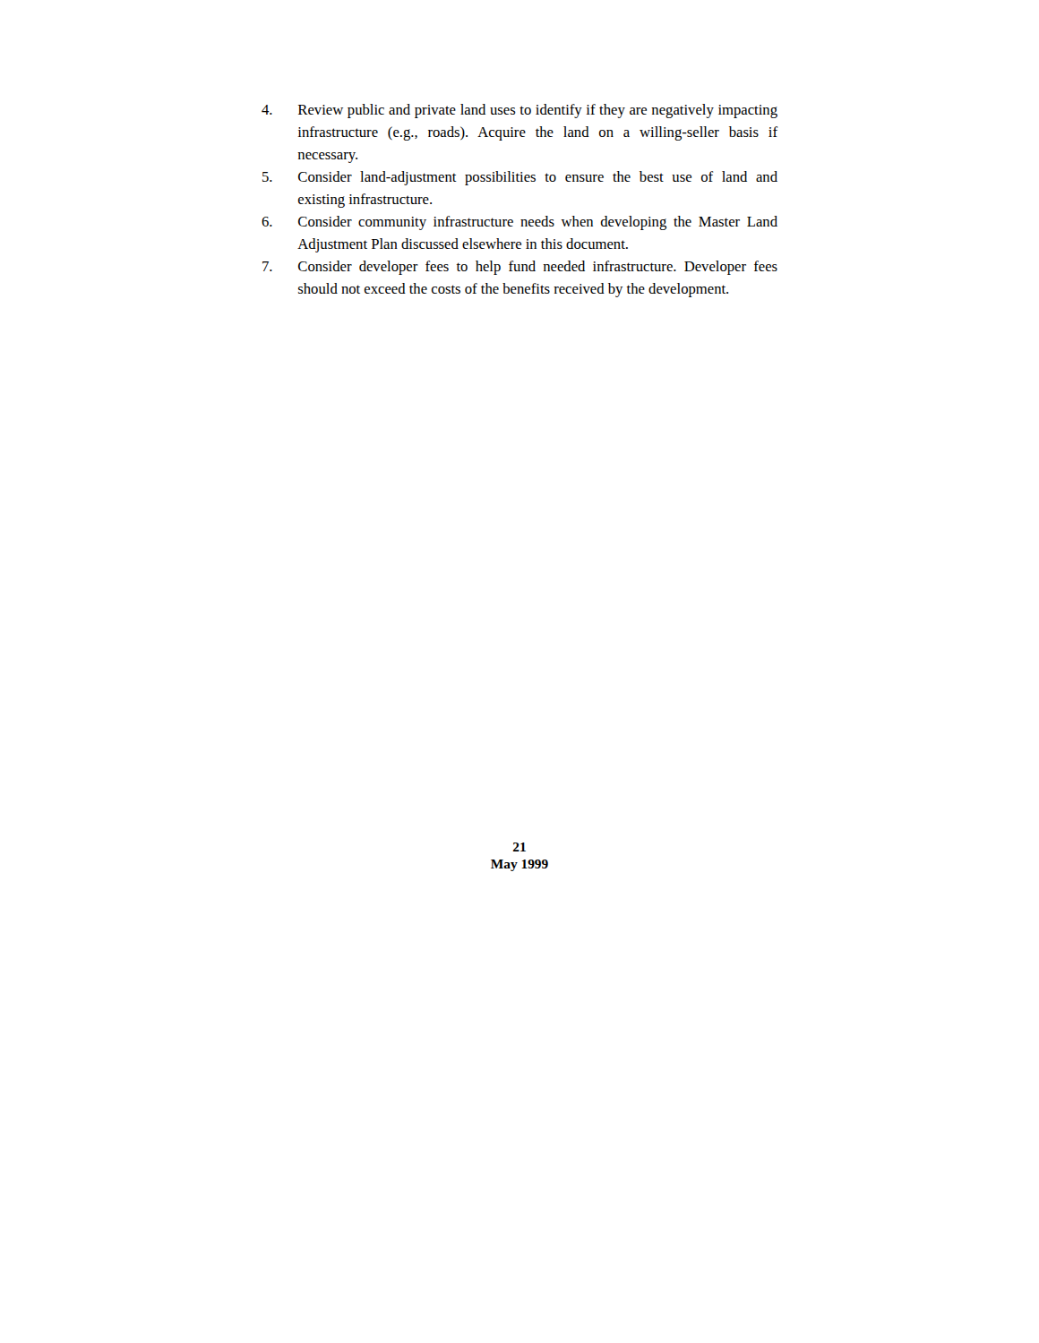4. Review public and private land uses to identify if they are negatively impacting infrastructure (e.g., roads). Acquire the land on a willing-seller basis if necessary.
5. Consider land-adjustment possibilities to ensure the best use of land and existing infrastructure.
6. Consider community infrastructure needs when developing the Master Land Adjustment Plan discussed elsewhere in this document.
7. Consider developer fees to help fund needed infrastructure. Developer fees should not exceed the costs of the benefits received by the development.
21 May 1999